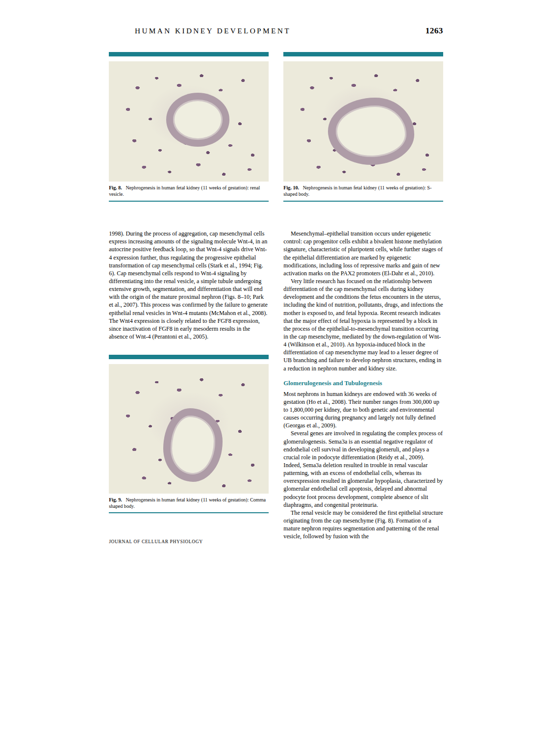Human Kidney Development
1263
Fig. 8. Nephrogenesis in human fetal kidney (11 weeks of gestation): renal vesicle.
1998). During the process of aggregation, cap mesenchymal cells express increasing amounts of the signaling molecule Wnt-4, in an autocrine positive feedback loop, so that Wnt-4 signals drive Wnt-4 expression further, thus regulating the progressive epithelial transformation of cap mesenchymal cells (Stark et al., 1994; Fig. 6). Cap mesenchymal cells respond to Wnt-4 signaling by differentiating into the renal vesicle, a simple tubule undergoing extensive growth, segmentation, and differentiation that will end with the origin of the mature proximal nephron (Figs. 8–10; Park et al., 2007). This process was confirmed by the failure to generate epithelial renal vesicles in Wnt-4 mutants (McMahon et al., 2008). The Wnt4 expression is closely related to the FGF8 expression, since inactivation of FGF8 in early mesoderm results in the absence of Wnt-4 (Perantoni et al., 2005).
Fig. 9. Nephrogenesis in human fetal kidney (11 weeks of gestation): Comma shaped body.
Fig. 10. Nephrogenesis in human fetal kidney (11 weeks of gestation): S-shaped body.
Mesenchymal–epithelial transition occurs under epigenetic control: cap progenitor cells exhibit a bivalent histone methylation signature, characteristic of pluripotent cells, while further stages of the epithelial differentiation are marked by epigenetic modifications, including loss of repressive marks and gain of new activation marks on the PAX2 promoters (El-Dahr et al., 2010).
Very little research has focused on the relationship between differentiation of the cap mesenchymal cells during kidney development and the conditions the fetus encounters in the uterus, including the kind of nutrition, pollutants, drugs, and infections the mother is exposed to, and fetal hypoxia. Recent research indicates that the major effect of fetal hypoxia is represented by a block in the process of the epithelial-to-mesenchymal transition occurring in the cap mesenchyme, mediated by the down-regulation of Wnt-4 (Wilkinson et al., 2010). An hypoxia-induced block in the differentiation of cap mesenchyme may lead to a lesser degree of UB branching and failure to develop nephron structures, ending in a reduction in nephron number and kidney size.
Glomerulogenesis and Tubulogenesis
Most nephrons in human kidneys are endowed with 36 weeks of gestation (Ho et al., 2008). Their number ranges from 300,000 up to 1,800,000 per kidney, due to both genetic and environmental causes occurring during pregnancy and largely not fully defined (Georgas et al., 2009).
Several genes are involved in regulating the complex process of glomerulogenesis. Sema3a is an essential negative regulator of endothelial cell survival in developing glomeruli, and plays a crucial role in podocyte differentiation (Reidy et al., 2009). Indeed, Sema3a deletion resulted in trouble in renal vascular patterning, with an excess of endothelial cells, whereas its overexpression resulted in glomerular hypoplasia, characterized by glomerular endothelial cell apoptosis, delayed and abnormal podocyte foot process development, complete absence of slit diaphragms, and congenital proteinuria.
The renal vesicle may be considered the first epithelial structure originating from the cap mesenchyme (Fig. 8). Formation of a mature nephron requires segmentation and patterning of the renal vesicle, followed by fusion with the
Journal of Cellular Physiology